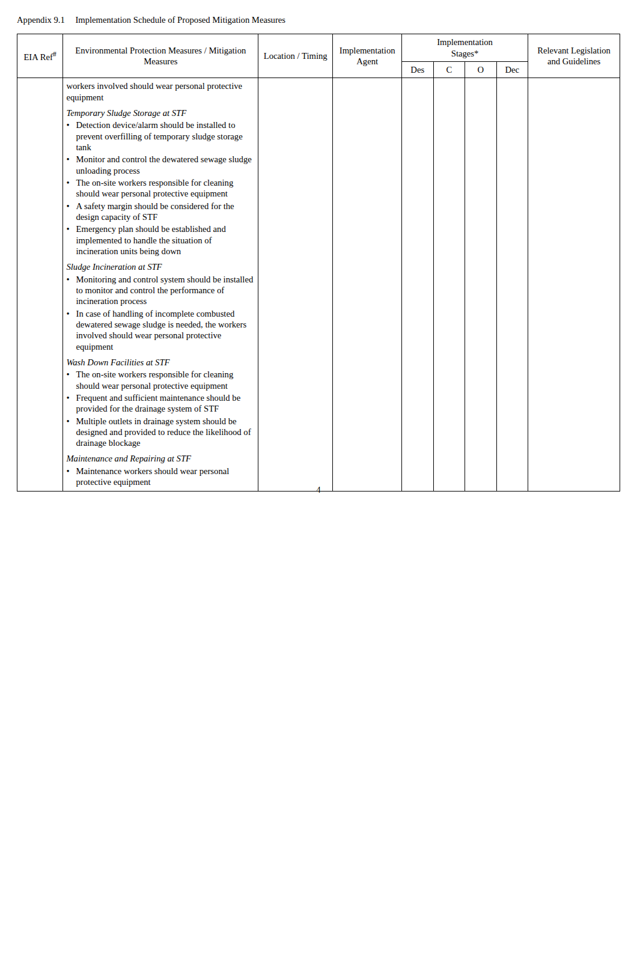Appendix 9.1 Implementation Schedule of Proposed Mitigation Measures
| EIA Ref # | Environmental Protection Measures / Mitigation Measures | Location / Timing | Implementation Agent | Implementation Stages* | Relevant Legislation and Guidelines |
| --- | --- | --- | --- | --- | --- |
| Des | C | O | Dec |
| | workers involved should wear personal protective equipment Temporary Sludge Storage at STF Detection device/alarm should be installed to prevent overfilling of temporary sludge storage tank Monitor and control the dewatered sewage sludge unloading process The on-site workers responsible for cleaning should wear personal protective equipment A safety margin should be considered for the design capacity of STF Emergency plan should be established and implemented to handle the situation of incineration units being down Sludge Incineration at STF Monitoring and control system should be installed to monitor and control the performance of incineration process In case of handling of incomplete combusted dewatered sewage sludge is needed, the workers involved should wear personal protective equipment Wash Down Facilities at STF The on-site workers responsible for cleaning should wear personal protective equipment Frequent and sufficient maintenance should be provided for the drainage system of STF Multiple outlets in drainage system should be designed and provided to reduce the likelihood of drainage blockage Maintenance and Repairing at STF Maintenance workers should wear personal protective equipment | | | | | | | |
4